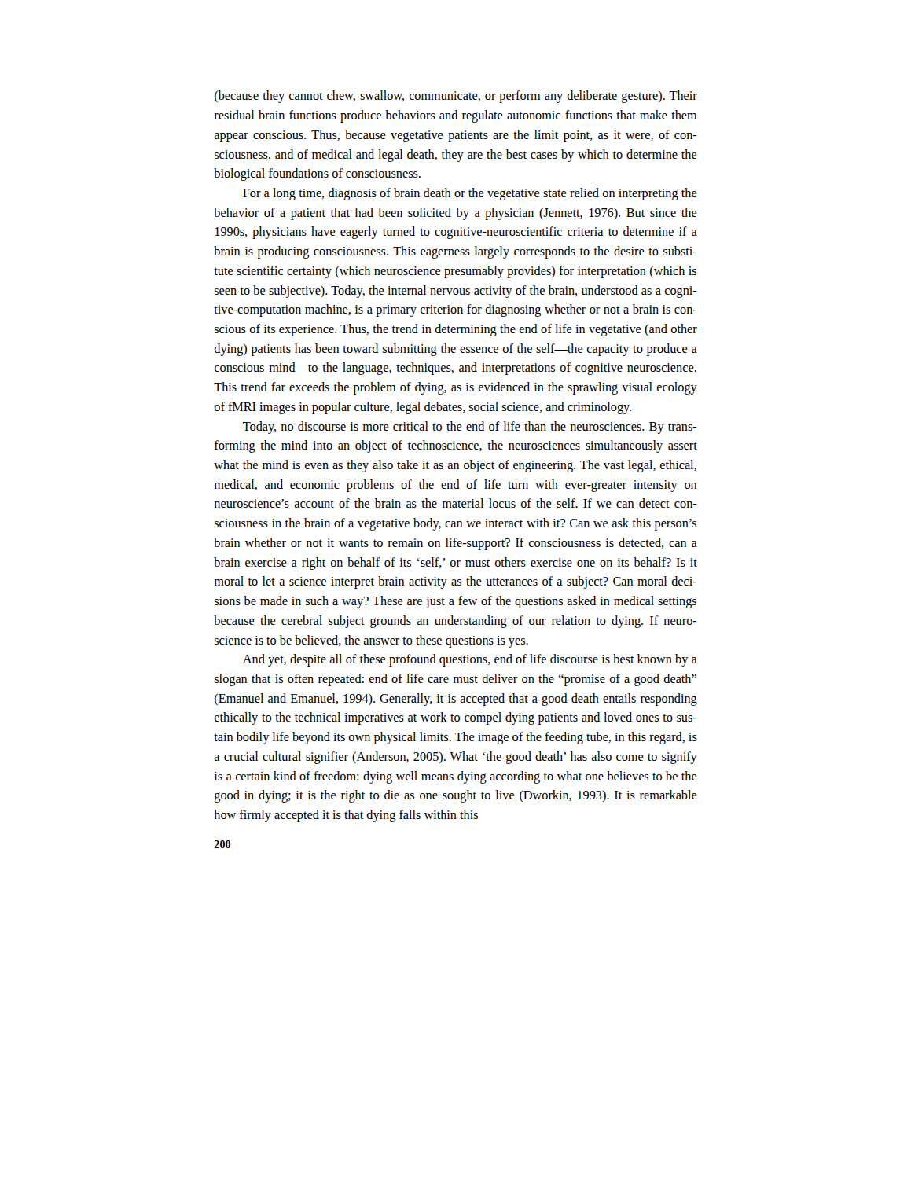(because they cannot chew, swallow, communicate, or perform any deliberate gesture). Their residual brain functions produce behaviors and regulate autonomic functions that make them appear conscious. Thus, because vegetative patients are the limit point, as it were, of consciousness, and of medical and legal death, they are the best cases by which to determine the biological foundations of consciousness.
For a long time, diagnosis of brain death or the vegetative state relied on interpreting the behavior of a patient that had been solicited by a physician (Jennett, 1976). But since the 1990s, physicians have eagerly turned to cognitive-neuroscientific criteria to determine if a brain is producing consciousness. This eagerness largely corresponds to the desire to substitute scientific certainty (which neuroscience presumably provides) for interpretation (which is seen to be subjective). Today, the internal nervous activity of the brain, understood as a cognitive-computation machine, is a primary criterion for diagnosing whether or not a brain is conscious of its experience. Thus, the trend in determining the end of life in vegetative (and other dying) patients has been toward submitting the essence of the self—the capacity to produce a conscious mind—to the language, techniques, and interpretations of cognitive neuroscience. This trend far exceeds the problem of dying, as is evidenced in the sprawling visual ecology of fMRI images in popular culture, legal debates, social science, and criminology.
Today, no discourse is more critical to the end of life than the neurosciences. By transforming the mind into an object of technoscience, the neurosciences simultaneously assert what the mind is even as they also take it as an object of engineering. The vast legal, ethical, medical, and economic problems of the end of life turn with ever-greater intensity on neuroscience’s account of the brain as the material locus of the self. If we can detect consciousness in the brain of a vegetative body, can we interact with it? Can we ask this person’s brain whether or not it wants to remain on life-support? If consciousness is detected, can a brain exercise a right on behalf of its ‘self,’ or must others exercise one on its behalf? Is it moral to let a science interpret brain activity as the utterances of a subject? Can moral decisions be made in such a way? These are just a few of the questions asked in medical settings because the cerebral subject grounds an understanding of our relation to dying. If neuroscience is to be believed, the answer to these questions is yes.
And yet, despite all of these profound questions, end of life discourse is best known by a slogan that is often repeated: end of life care must deliver on the “promise of a good death” (Emanuel and Emanuel, 1994). Generally, it is accepted that a good death entails responding ethically to the technical imperatives at work to compel dying patients and loved ones to sustain bodily life beyond its own physical limits. The image of the feeding tube, in this regard, is a crucial cultural signifier (Anderson, 2005). What ‘the good death’ has also come to signify is a certain kind of freedom: dying well means dying according to what one believes to be the good in dying; it is the right to die as one sought to live (Dworkin, 1993). It is remarkable how firmly accepted it is that dying falls within this
200